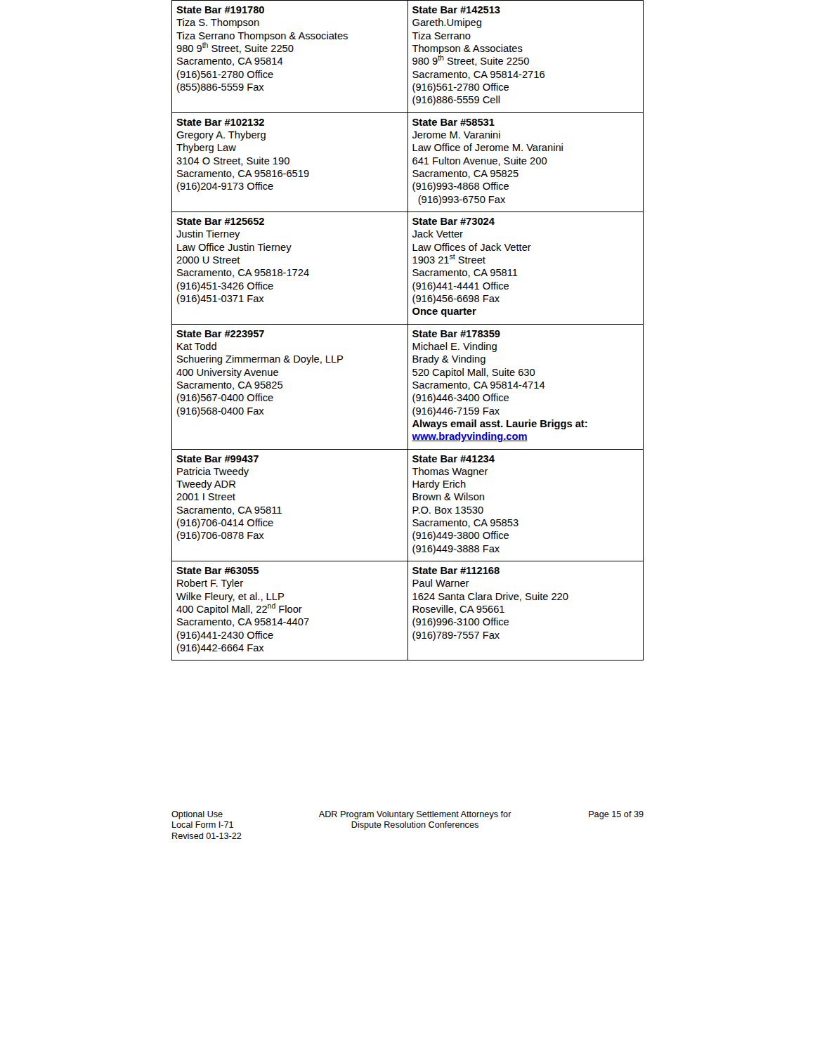| State Bar #191780 Tiza S. Thompson Tiza Serrano Thompson & Associates 980 9 th Street, Suite 2250 Sacramento, CA 95814 (916)561-2780 Office (855)886-5559 Fax | State Bar #142513 Gareth.Umipeg Tiza Serrano Thompson & Associates 980 9 th Street, Suite 2250 Sacramento, CA 95814-2716 (916)561-2780 Office (916)886-5559 Cell |
| State Bar #102132 Gregory A. Thyberg Thyberg Law 3104 O Street, Suite 190 Sacramento, CA 95816-6519 (916)204-9173 Office | State Bar #58531 Jerome M. Varanini Law Office of Jerome M. Varanini 641 Fulton Avenue, Suite 200 Sacramento, CA 95825 (916)993-4868 Office (916)993-6750 Fax |
| State Bar #125652 Justin Tierney Law Office Justin Tierney 2000 U Street Sacramento, CA 95818-1724 (916)451-3426 Office (916)451-0371 Fax | State Bar #73024 Jack Vetter Law Offices of Jack Vetter 1903 21 st Street Sacramento, CA 95811 (916)441-4441 Office (916)456-6698 Fax Once quarter |
| State Bar #223957 Kat Todd Schuering Zimmerman & Doyle, LLP 400 University Avenue Sacramento, CA 95825 (916)567-0400 Office (916)568-0400 Fax | State Bar #178359 Michael E. Vinding Brady & Vinding 520 Capitol Mall, Suite 630 Sacramento, CA 95814-4714 (916)446-3400 Office (916)446-7159 Fax Always email asst. Laurie Briggs at: www.bradyvinding.com |
| State Bar #99437 Patricia Tweedy Tweedy ADR 2001 I Street Sacramento, CA 95811 (916)706-0414 Office (916)706-0878 Fax | State Bar #41234 Thomas Wagner Hardy Erich Brown & Wilson P.O. Box 13530 Sacramento, CA 95853 (916)449-3800 Office (916)449-3888 Fax |
| State Bar #63055 Robert F. Tyler Wilke Fleury, et al., LLP 400 Capitol Mall, 22 nd Floor Sacramento, CA 95814-4407 (916)441-2430 Office (916)442-6664 Fax | State Bar #112168 Paul Warner 1624 Santa Clara Drive, Suite 220 Roseville, CA 95661 (916)996-3100 Office (916)789-7557 Fax |
Optional Use
Local Form I-71
Revised 01-13-22
ADR Program Voluntary Settlement Attorneys for
Dispute Resolution Conferences
Page 15 of 39